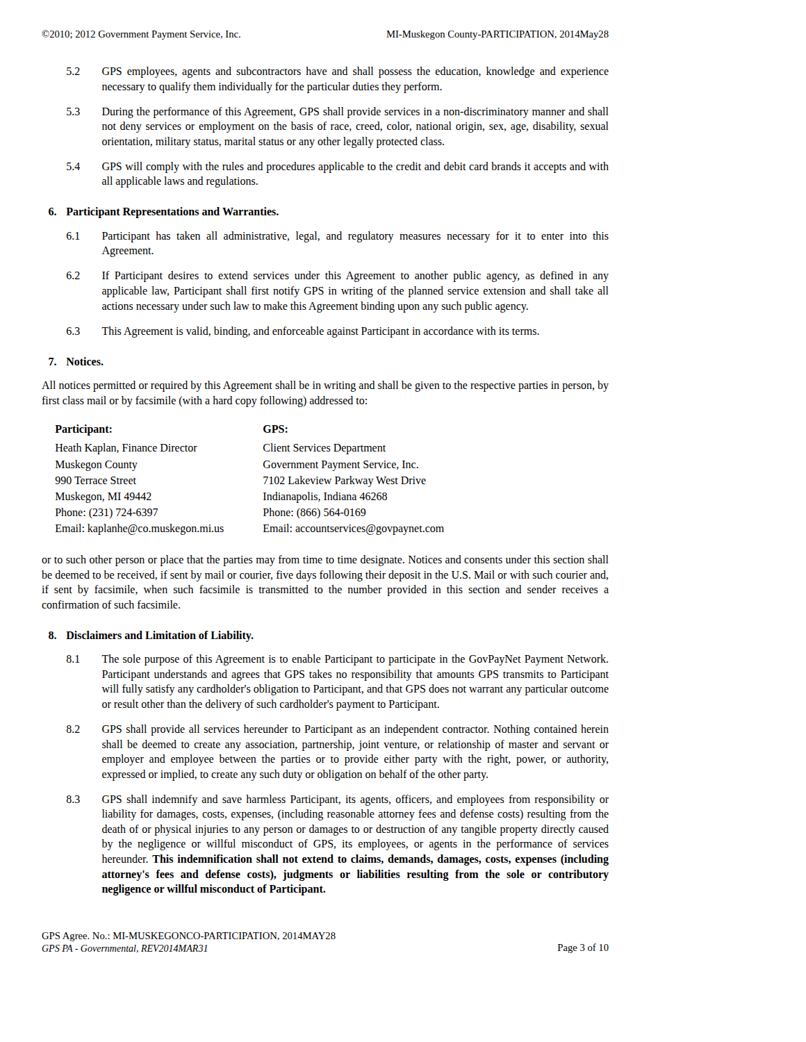©2010; 2012 Government Payment Service, Inc.
MI-Muskegon County-PARTICIPATION, 2014May28
5.2
GPS employees, agents and subcontractors have and shall possess the education, knowledge and experience necessary to qualify them individually for the particular duties they perform.
5.3
During the performance of this Agreement, GPS shall provide services in a non-discriminatory manner and shall not deny services or employment on the basis of race, creed, color, national origin, sex, age, disability, sexual orientation, military status, marital status or any other legally protected class.
5.4
GPS will comply with the rules and procedures applicable to the credit and debit card brands it accepts and with all applicable laws and regulations.
6. Participant Representations and Warranties.
6.1
Participant has taken all administrative, legal, and regulatory measures necessary for it to enter into this Agreement.
6.2
If Participant desires to extend services under this Agreement to another public agency, as defined in any applicable law, Participant shall first notify GPS in writing of the planned service extension and shall take all actions necessary under such law to make this Agreement binding upon any such public agency.
6.3
This Agreement is valid, binding, and enforceable against Participant in accordance with its terms.
7. Notices.
All notices permitted or required by this Agreement shall be in writing and shall be given to the respective parties in person, by first class mail or by facsimile (with a hard copy following) addressed to:
Participant:
Heath Kaplan, Finance Director
Muskegon County
990 Terrace Street
Muskegon, MI 49442
Phone: (231) 724-6397
Email: kaplanhe@co.muskegon.mi.us
GPS:
Client Services Department
Government Payment Service, Inc.
7102 Lakeview Parkway West Drive
Indianapolis, Indiana 46268
Phone: (866) 564-0169
Email: accountservices@govpaynet.com
or to such other person or place that the parties may from time to time designate. Notices and consents under this section shall be deemed to be received, if sent by mail or courier, five days following their deposit in the U.S. Mail or with such courier and, if sent by facsimile, when such facsimile is transmitted to the number provided in this section and sender receives a confirmation of such facsimile.
8. Disclaimers and Limitation of Liability.
8.1
The sole purpose of this Agreement is to enable Participant to participate in the GovPayNet Payment Network. Participant understands and agrees that GPS takes no responsibility that amounts GPS transmits to Participant will fully satisfy any cardholder's obligation to Participant, and that GPS does not warrant any particular outcome or result other than the delivery of such cardholder's payment to Participant.
8.2
GPS shall provide all services hereunder to Participant as an independent contractor. Nothing contained herein shall be deemed to create any association, partnership, joint venture, or relationship of master and servant or employer and employee between the parties or to provide either party with the right, power, or authority, expressed or implied, to create any such duty or obligation on behalf of the other party.
8.3
GPS shall indemnify and save harmless Participant, its agents, officers, and employees from responsibility or liability for damages, costs, expenses, (including reasonable attorney fees and defense costs) resulting from the death of or physical injuries to any person or damages to or destruction of any tangible property directly caused by the negligence or willful misconduct of GPS, its employees, or agents in the performance of services hereunder. This indemnification shall not extend to claims, demands, damages, costs, expenses (including attorney's fees and defense costs), judgments or liabilities resulting from the sole or contributory negligence or willful misconduct of Participant.
GPS Agree. No.: MI-MUSKEGONCO-PARTICIPATION, 2014MAY28
GPS PA - Governmental, REV2014MAR31
Page 3 of 10